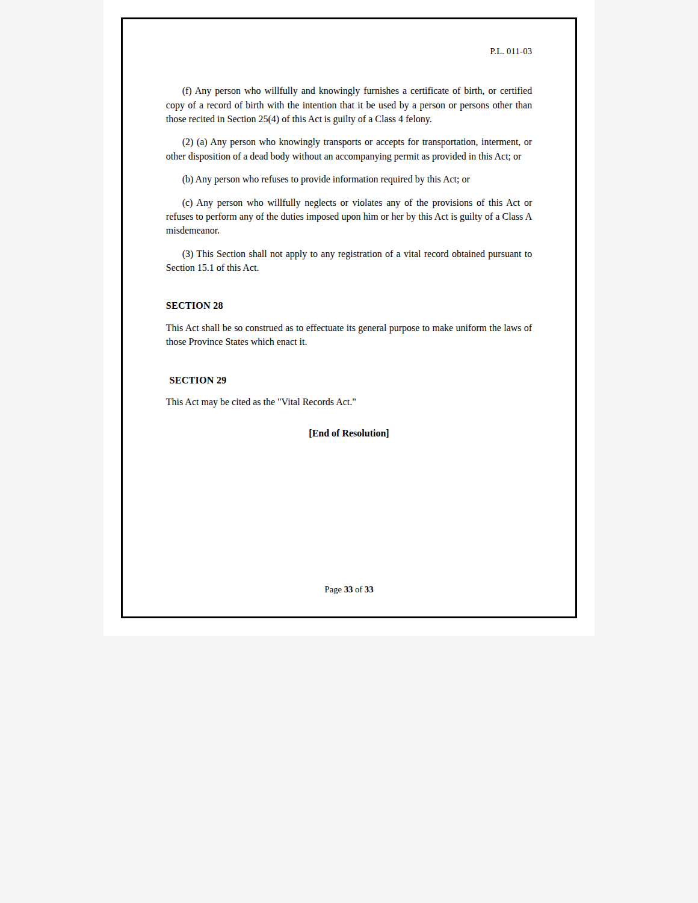P.L. 011-03
(f) Any person who willfully and knowingly furnishes a certificate of birth, or certified copy of a record of birth with the intention that it be used by a person or persons other than those recited in Section 25(4) of this Act is guilty of a Class 4 felony.
(2) (a) Any person who knowingly transports or accepts for transportation, interment, or other disposition of a dead body without an accompanying permit as provided in this Act; or
(b) Any person who refuses to provide information required by this Act; or
(c) Any person who willfully neglects or violates any of the provisions of this Act or refuses to perform any of the duties imposed upon him or her by this Act is guilty of a Class A misdemeanor.
(3) This Section shall not apply to any registration of a vital record obtained pursuant to Section 15.1 of this Act.
SECTION 28
This Act shall be so construed as to effectuate its general purpose to make uniform the laws of those Province States which enact it.
SECTION 29
This Act may be cited as the "Vital Records Act."
[End of Resolution]
Page 33 of 33